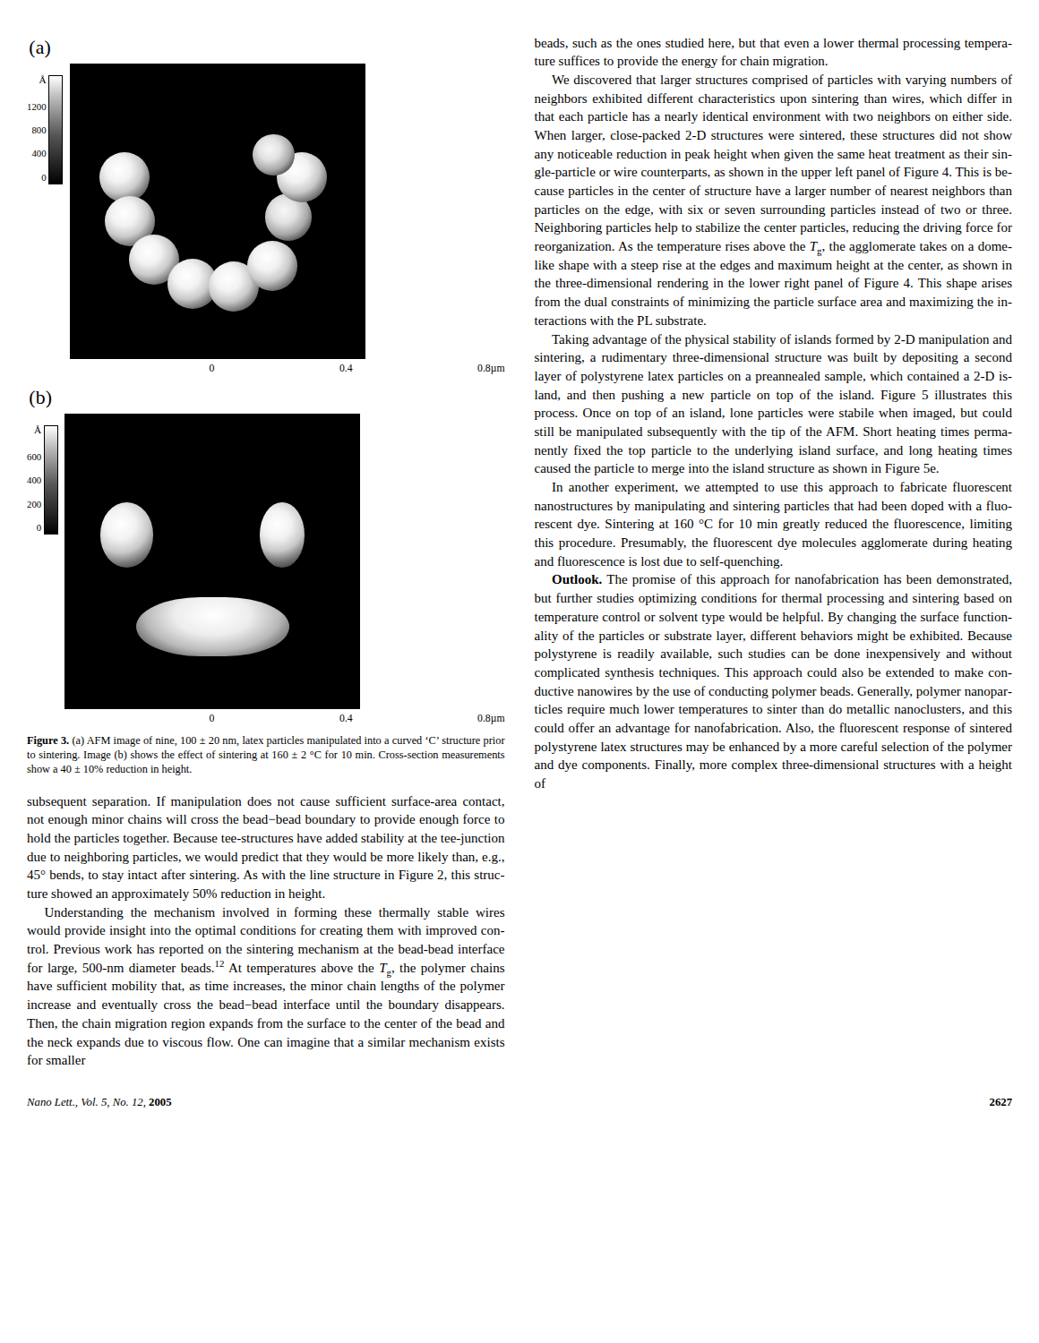(a)
Å
1200
800
400
0
00.40.8µm
(b)
Å
600
400
200
0
00.40.8µm
Figure 3. (a) AFM image of nine, 100 ± 20 nm, latex particles manipulated into a curved ‘C’ structure prior to sintering. Image (b) shows the effect of sintering at 160 ± 2 °C for 10 min. Cross-section measurements show a 40 ± 10% reduction in height.
subsequent separation. If manipulation does not cause sufficient surface-area contact, not enough minor chains will cross the bead−bead boundary to provide enough force to hold the particles together. Because tee-structures have added stability at the tee-junction due to neighboring particles, we would predict that they would be more likely than, e.g., 45° bends, to stay intact after sintering. As with the line structure in Figure 2, this structure showed an approximately 50% reduction in height.
Understanding the mechanism involved in forming these thermally stable wires would provide insight into the optimal conditions for creating them with improved control. Previous work has reported on the sintering mechanism at the bead-bead interface for large, 500-nm diameter beads.12 At temperatures above the Tg, the polymer chains have sufficient mobility that, as time increases, the minor chain lengths of the polymer increase and eventually cross the bead−bead interface until the boundary disappears. Then, the chain migration region expands from the surface to the center of the bead and the neck expands due to viscous flow. One can imagine that a similar mechanism exists for smaller
beads, such as the ones studied here, but that even a lower thermal processing temperature suffices to provide the energy for chain migration.
We discovered that larger structures comprised of particles with varying numbers of neighbors exhibited different characteristics upon sintering than wires, which differ in that each particle has a nearly identical environment with two neighbors on either side. When larger, close-packed 2-D structures were sintered, these structures did not show any noticeable reduction in peak height when given the same heat treatment as their single-particle or wire counterparts, as shown in the upper left panel of Figure 4. This is because particles in the center of structure have a larger number of nearest neighbors than particles on the edge, with six or seven surrounding particles instead of two or three. Neighboring particles help to stabilize the center particles, reducing the driving force for reorganization. As the temperature rises above the Tg, the agglomerate takes on a dome-like shape with a steep rise at the edges and maximum height at the center, as shown in the three-dimensional rendering in the lower right panel of Figure 4. This shape arises from the dual constraints of minimizing the particle surface area and maximizing the interactions with the PL substrate.
Taking advantage of the physical stability of islands formed by 2-D manipulation and sintering, a rudimentary three-dimensional structure was built by depositing a second layer of polystyrene latex particles on a preannealed sample, which contained a 2-D island, and then pushing a new particle on top of the island. Figure 5 illustrates this process. Once on top of an island, lone particles were stabile when imaged, but could still be manipulated subsequently with the tip of the AFM. Short heating times permanently fixed the top particle to the underlying island surface, and long heating times caused the particle to merge into the island structure as shown in Figure 5e.
In another experiment, we attempted to use this approach to fabricate fluorescent nanostructures by manipulating and sintering particles that had been doped with a fluorescent dye. Sintering at 160 °C for 10 min greatly reduced the fluorescence, limiting this procedure. Presumably, the fluorescent dye molecules agglomerate during heating and fluorescence is lost due to self-quenching.
Outlook. The promise of this approach for nanofabrication has been demonstrated, but further studies optimizing conditions for thermal processing and sintering based on temperature control or solvent type would be helpful. By changing the surface functionality of the particles or substrate layer, different behaviors might be exhibited. Because polystyrene is readily available, such studies can be done inexpensively and without complicated synthesis techniques. This approach could also be extended to make conductive nanowires by the use of conducting polymer beads. Generally, polymer nanoparticles require much lower temperatures to sinter than do metallic nanoclusters, and this could offer an advantage for nanofabrication. Also, the fluorescent response of sintered polystyrene latex structures may be enhanced by a more careful selection of the polymer and dye components. Finally, more complex three-dimensional structures with a height of
Nano Lett., Vol. 5, No. 12, 2005
2627